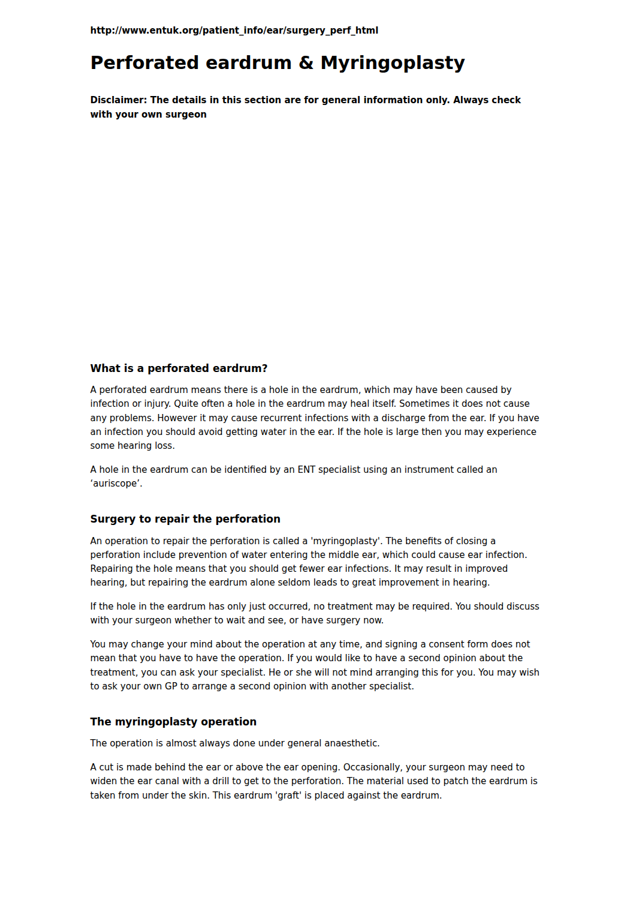http://www.entuk.org/patient_info/ear/surgery_perf_html
Perforated eardrum & Myringoplasty
Disclaimer: The details in this section are for general information only. Always check with your own surgeon
What is a perforated eardrum?
A perforated eardrum means there is a hole in the eardrum, which may have been caused by infection or injury. Quite often a hole in the eardrum may heal itself. Sometimes it does not cause any problems. However it may cause recurrent infections with a discharge from the ear. If you have an infection you should avoid getting water in the ear. If the hole is large then you may experience some hearing loss.
A hole in the eardrum can be identified by an ENT specialist using an instrument called an ‘auriscope’.
Surgery to repair the perforation
An operation to repair the perforation is called a 'myringoplasty'. The benefits of closing a perforation include prevention of water entering the middle ear, which could cause ear infection. Repairing the hole means that you should get fewer ear infections. It may result in improved hearing, but repairing the eardrum alone seldom leads to great improvement in hearing.
If the hole in the eardrum has only just occurred, no treatment may be required. You should discuss with your surgeon whether to wait and see, or have surgery now.
You may change your mind about the operation at any time, and signing a consent form does not mean that you have to have the operation. If you would like to have a second opinion about the treatment, you can ask your specialist. He or she will not mind arranging this for you. You may wish to ask your own GP to arrange a second opinion with another specialist.
The myringoplasty operation
The operation is almost always done under general anaesthetic.
A cut is made behind the ear or above the ear opening. Occasionally, your surgeon may need to widen the ear canal with a drill to get to the perforation. The material used to patch the eardrum is taken from under the skin. This eardrum 'graft' is placed against the eardrum.